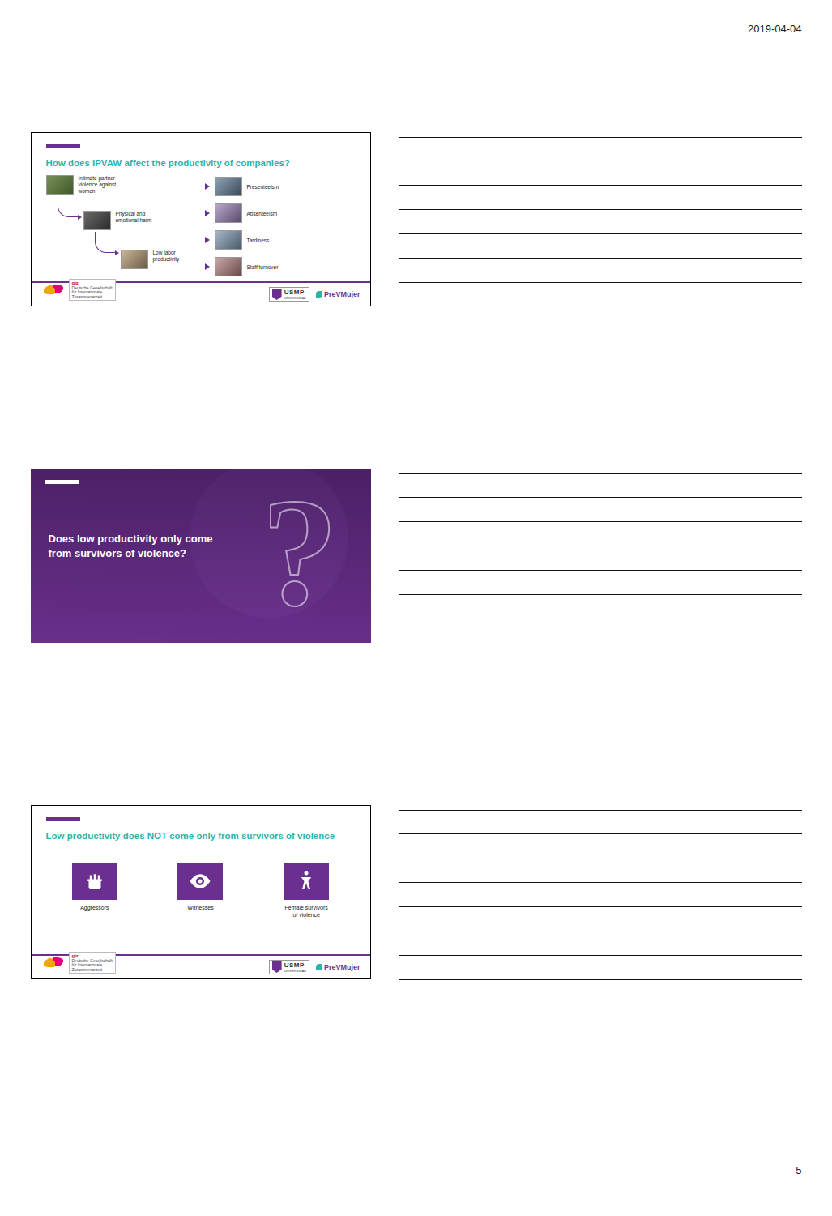2019-04-04
How does IPVAW affect the productivity of companies?
Intimate partner
violence against
women
Physical and
emotional harm
Low labor
productivity
Presenteeism
Absenteeism
Tardiness
Staff turnover
giz Deutsche Gesellschaft
für Internationale
Zusammenarbeit
USMPUNIVERSIDAD PreVMujer
?
Does low productivity only come from survivors of violence?
Low productivity does NOT come only from survivors of violence
Aggressors
Witnesses
Female survivors
of violence
giz Deutsche Gesellschaft
für Internationale
Zusammenarbeit
USMPUNIVERSIDAD PreVMujer
5